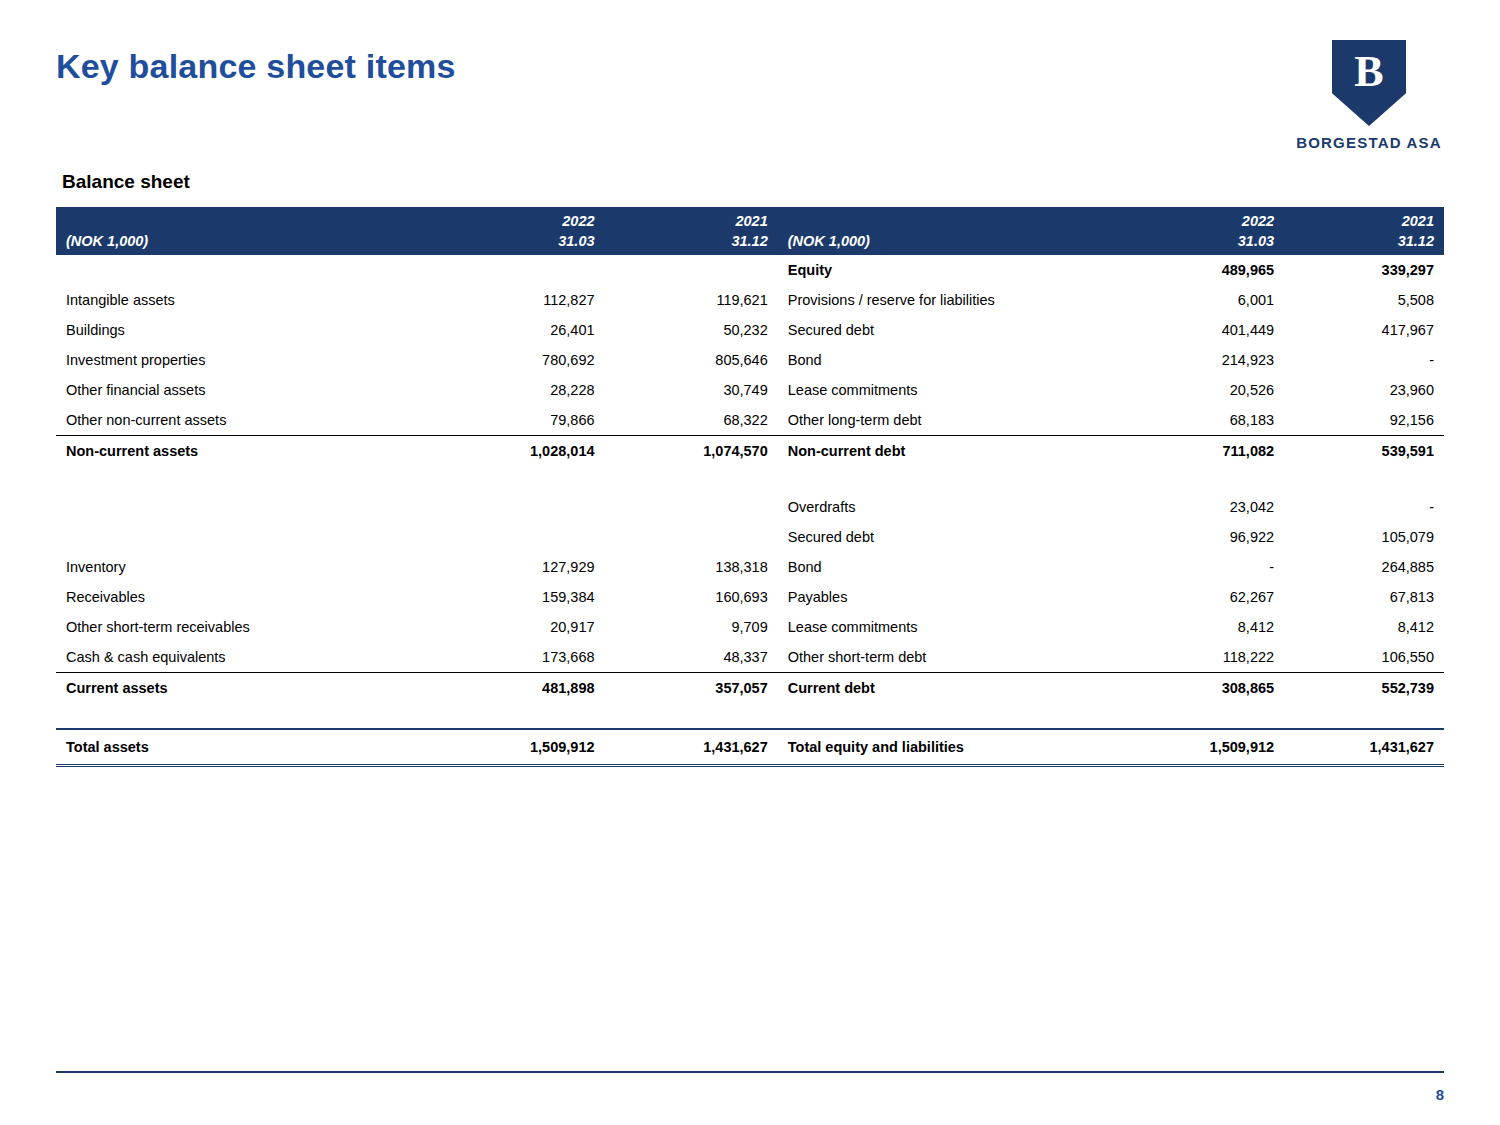Key balance sheet items
BORGESTAD ASA
Balance sheet
| | 2022 | 2021 |
| --- | --- | --- |
| (NOK 1,000) | 31.03 | 31.12 |
| Intangible assets | 112,827 | 119,621 |
| Buildings | 26,401 | 50,232 |
| Investment properties | 780,692 | 805,646 |
| Other financial assets | 28,228 | 30,749 |
| Other non-current assets | 79,866 | 68,322 |
| Non-current assets | 1,028,014 | 1,074,570 |
| Inventory | 127,929 | 138,318 |
| Receivables | 159,384 | 160,693 |
| Other short-term receivables | 20,917 | 9,709 |
| Cash & cash equivalents | 173,668 | 48,337 |
| Current assets | 481,898 | 357,057 |
| Total assets | 1,509,912 | 1,431,627 |
| | 2022 | 2021 |
| --- | --- | --- |
| (NOK 1,000) | 31.03 | 31.12 |
| Equity | 489,965 | 339,297 |
| Provisions / reserve for liabilities | 6,001 | 5,508 |
| Secured debt | 401,449 | 417,967 |
| Bond | 214,923 | - |
| Lease commitments | 20,526 | 23,960 |
| Other long-term debt | 68,183 | 92,156 |
| Non-current debt | 711,082 | 539,591 |
| Overdrafts | 23,042 | - |
| Secured debt | 96,922 | 105,079 |
| Bond | - | 264,885 |
| Payables | 62,267 | 67,813 |
| Lease commitments | 8,412 | 8,412 |
| Other short-term debt | 118,222 | 106,550 |
| Current debt | 308,865 | 552,739 |
| Total equity and liabilities | 1,509,912 | 1,431,627 |
8